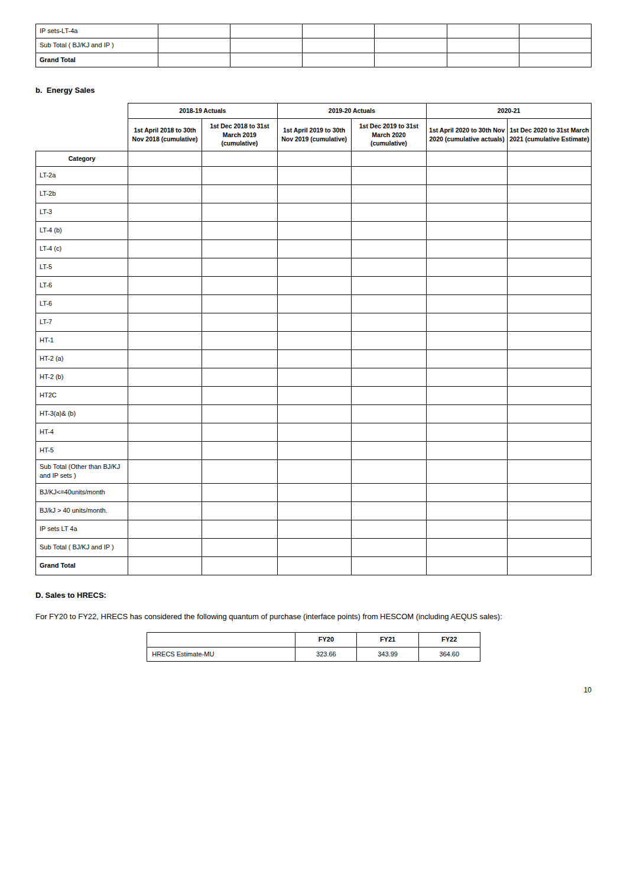| IP sets-LT-4a | | | | | | |
| Sub Total ( BJ/KJ and IP ) | | | | | | |
| Grand Total | | | | | | |
b. Energy Sales
| | 2018-19 Actuals | 2019-20 Actuals | 2020-21 |
| --- | --- | --- | --- |
| 1st April 2018 to 30th Nov 2018 (cumulative) | 1st Dec 2018 to 31st March 2019 (cumulative) | 1st April 2019 to 30th Nov 2019 (cumulative) | 1st Dec 2019 to 31st March 2020 (cumulative) | 1st April 2020 to 30th Nov 2020 (cumulative actuals) | 1st Dec 2020 to 31st March 2021 (cumulative Estimate) |
| Category | | | | | | |
| LT-2a | | | | | | |
| LT-2b | | | | | | |
| LT-3 | | | | | | |
| LT-4 (b) | | | | | | |
| LT-4 (c) | | | | | | |
| LT-5 | | | | | | |
| LT-6 | | | | | | |
| LT-6 | | | | | | |
| LT-7 | | | | | | |
| HT-1 | | | | | | |
| HT-2 (a) | | | | | | |
| HT-2 (b) | | | | | | |
| HT2C | | | | | | |
| HT-3(a)& (b) | | | | | | |
| HT-4 | | | | | | |
| HT-5 | | | | | | |
| Sub Total (Other than BJ/KJ and IP sets ) | | | | | | |
| BJ/KJ<=40units/month | | | | | | |
| BJ/kJ > 40 units/month. | | | | | | |
| IP sets LT 4a | | | | | | |
| Sub Total ( BJ/KJ and IP ) | | | | | | |
| Grand Total | | | | | | |
D. Sales to HRECS:
For FY20 to FY22, HRECS has considered the following quantum of purchase (interface points) from HESCOM (including AEQUS sales):
| | FY20 | FY21 | FY22 |
| HRECS Estimate-MU | 323.66 | 343.99 | 364.60 |
10